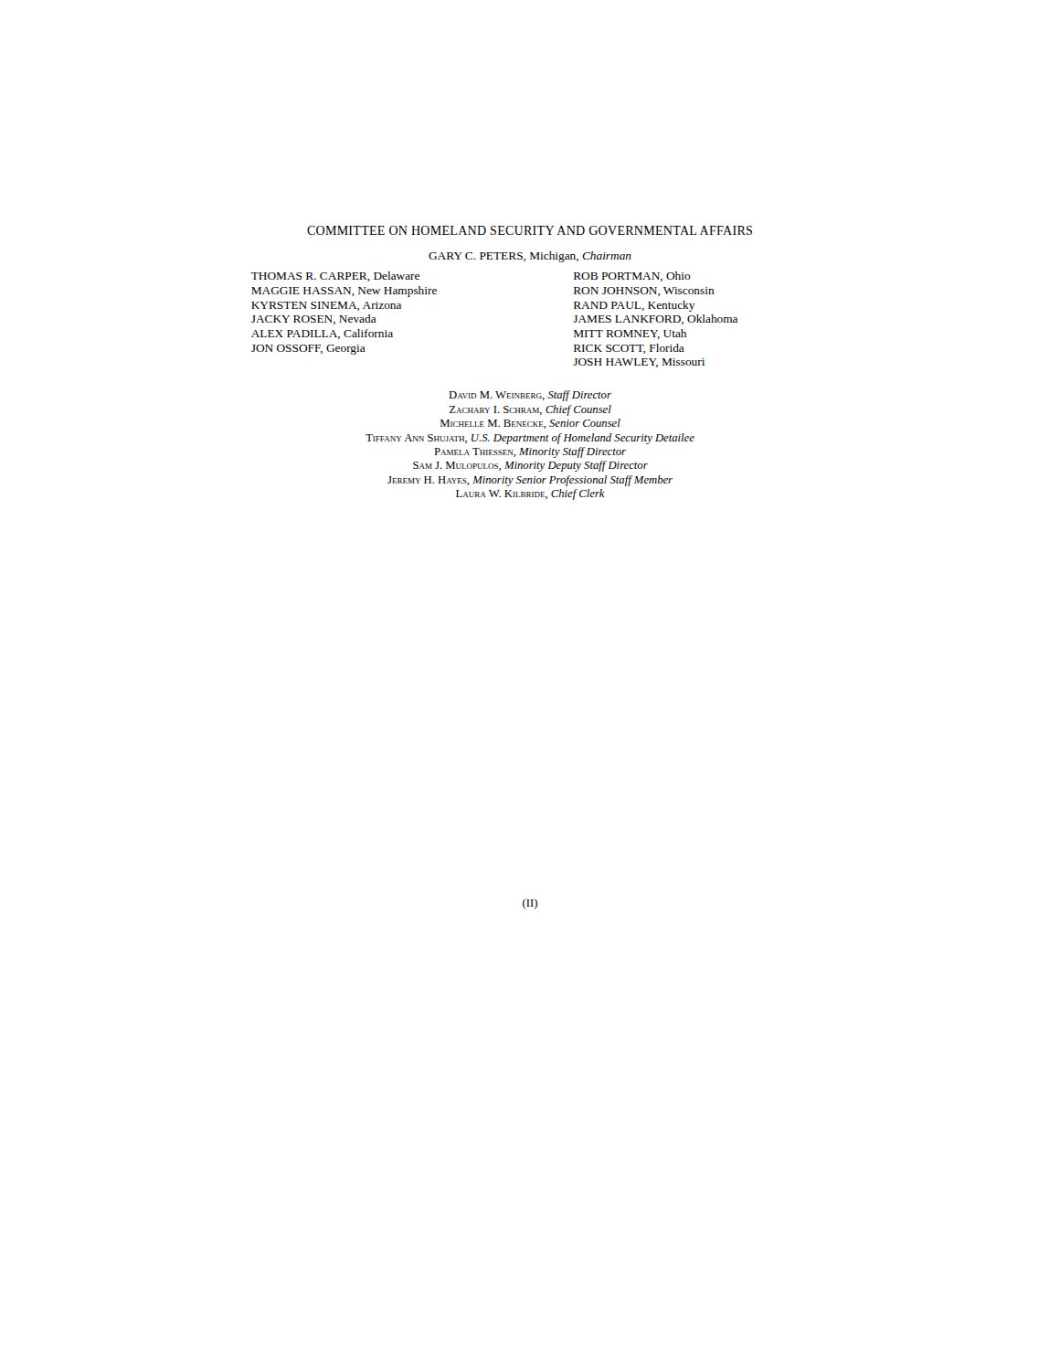COMMITTEE ON HOMELAND SECURITY AND GOVERNMENTAL AFFAIRS
GARY C. PETERS, Michigan, Chairman
| THOMAS R. CARPER, Delaware | ROB PORTMAN, Ohio |
| MAGGIE HASSAN, New Hampshire | RON JOHNSON, Wisconsin |
| KYRSTEN SINEMA, Arizona | RAND PAUL, Kentucky |
| JACKY ROSEN, Nevada | JAMES LANKFORD, Oklahoma |
| ALEX PADILLA, California | MITT ROMNEY, Utah |
| JON OSSOFF, Georgia | RICK SCOTT, Florida |
| | JOSH HAWLEY, Missouri |
David M. Weinberg, Staff Director
Zachary I. Schram, Chief Counsel
Michelle M. Benecke, Senior Counsel
Tiffany Ann Shujath, U.S. Department of Homeland Security Detailee
Pamela Thiessen, Minority Staff Director
Sam J. Mulopulos, Minority Deputy Staff Director
Jeremy H. Hayes, Minority Senior Professional Staff Member
Laura W. Kilbride, Chief Clerk
(II)